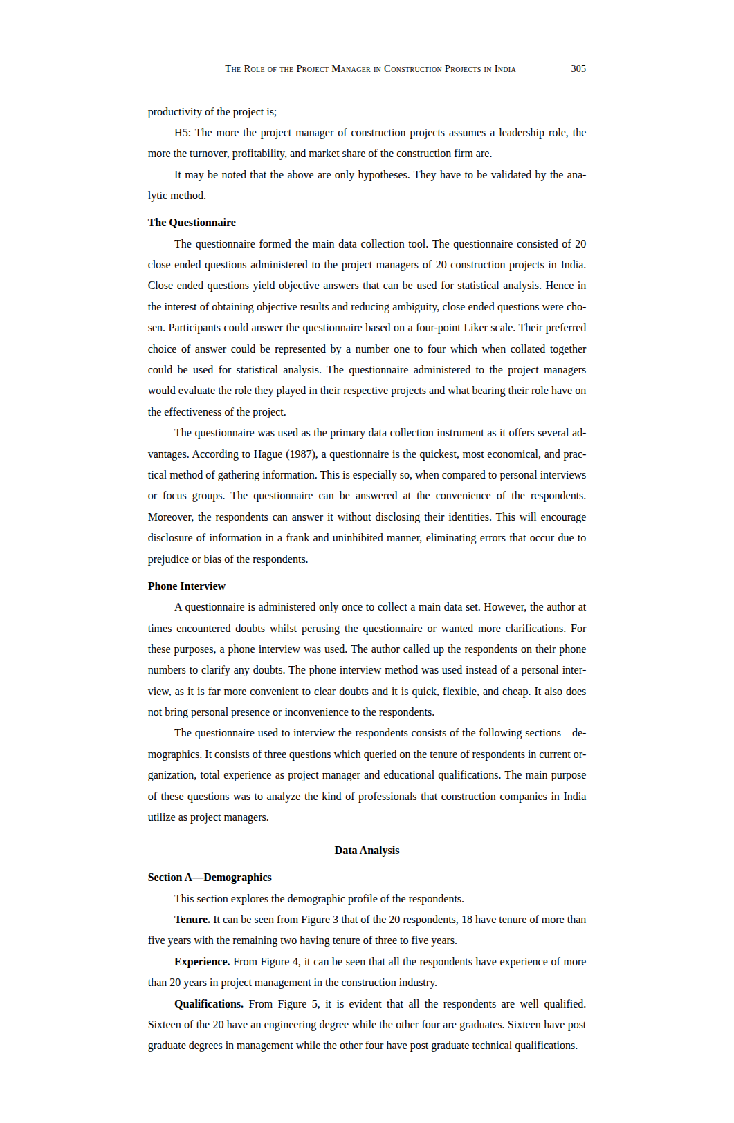The Role of the Project Manager in Construction Projects in India 305
productivity of the project is;
H5: The more the project manager of construction projects assumes a leadership role, the more the turnover, profitability, and market share of the construction firm are.
It may be noted that the above are only hypotheses. They have to be validated by the analytic method.
The Questionnaire
The questionnaire formed the main data collection tool. The questionnaire consisted of 20 close ended questions administered to the project managers of 20 construction projects in India. Close ended questions yield objective answers that can be used for statistical analysis. Hence in the interest of obtaining objective results and reducing ambiguity, close ended questions were chosen. Participants could answer the questionnaire based on a four-point Liker scale. Their preferred choice of answer could be represented by a number one to four which when collated together could be used for statistical analysis. The questionnaire administered to the project managers would evaluate the role they played in their respective projects and what bearing their role have on the effectiveness of the project.
The questionnaire was used as the primary data collection instrument as it offers several advantages. According to Hague (1987), a questionnaire is the quickest, most economical, and practical method of gathering information. This is especially so, when compared to personal interviews or focus groups. The questionnaire can be answered at the convenience of the respondents. Moreover, the respondents can answer it without disclosing their identities. This will encourage disclosure of information in a frank and uninhibited manner, eliminating errors that occur due to prejudice or bias of the respondents.
Phone Interview
A questionnaire is administered only once to collect a main data set. However, the author at times encountered doubts whilst perusing the questionnaire or wanted more clarifications. For these purposes, a phone interview was used. The author called up the respondents on their phone numbers to clarify any doubts. The phone interview method was used instead of a personal interview, as it is far more convenient to clear doubts and it is quick, flexible, and cheap. It also does not bring personal presence or inconvenience to the respondents.
The questionnaire used to interview the respondents consists of the following sections—demographics. It consists of three questions which queried on the tenure of respondents in current organization, total experience as project manager and educational qualifications. The main purpose of these questions was to analyze the kind of professionals that construction companies in India utilize as project managers.
Data Analysis
Section A—Demographics
This section explores the demographic profile of the respondents.
Tenure. It can be seen from Figure 3 that of the 20 respondents, 18 have tenure of more than five years with the remaining two having tenure of three to five years.
Experience. From Figure 4, it can be seen that all the respondents have experience of more than 20 years in project management in the construction industry.
Qualifications. From Figure 5, it is evident that all the respondents are well qualified. Sixteen of the 20 have an engineering degree while the other four are graduates. Sixteen have post graduate degrees in management while the other four have post graduate technical qualifications.